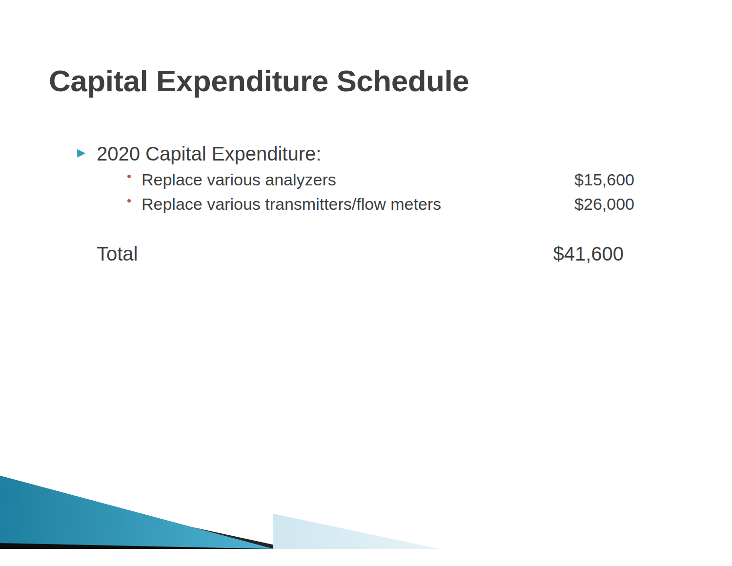Capital Expenditure Schedule
2020 Capital Expenditure:
Replace various analyzers$15,600
Replace various transmitters/flow meters$26,000
Total$41,600